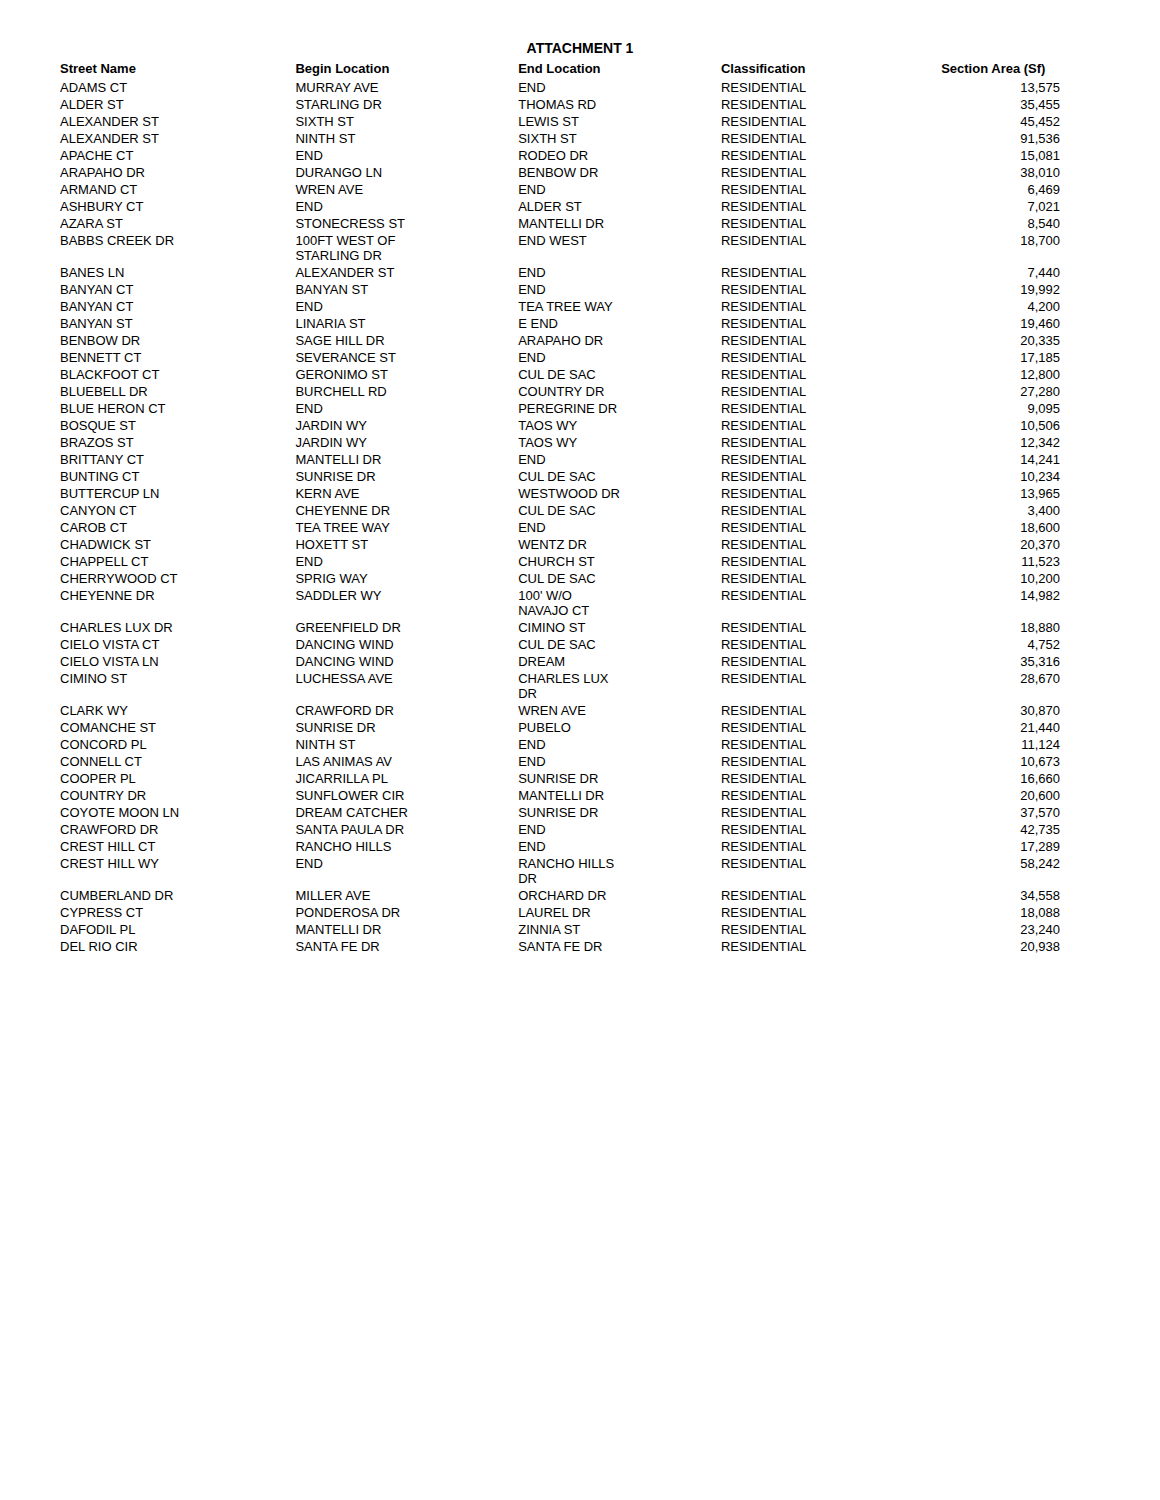ATTACHMENT 1
| Street Name | Begin Location | End Location | Classification | Section Area (Sf) |
| --- | --- | --- | --- | --- |
| ADAMS CT | MURRAY AVE | END | RESIDENTIAL | 13,575 |
| ALDER ST | STARLING DR | THOMAS RD | RESIDENTIAL | 35,455 |
| ALEXANDER ST | SIXTH ST | LEWIS ST | RESIDENTIAL | 45,452 |
| ALEXANDER ST | NINTH ST | SIXTH ST | RESIDENTIAL | 91,536 |
| APACHE CT | END | RODEO DR | RESIDENTIAL | 15,081 |
| ARAPAHO DR | DURANGO LN | BENBOW DR | RESIDENTIAL | 38,010 |
| ARMAND CT | WREN AVE | END | RESIDENTIAL | 6,469 |
| ASHBURY CT | END | ALDER ST | RESIDENTIAL | 7,021 |
| AZARA ST | STONECRESS ST | MANTELLI DR | RESIDENTIAL | 8,540 |
| BABBS CREEK DR | 100FT WEST OF STARLING DR | END WEST | RESIDENTIAL | 18,700 |
| BANES LN | ALEXANDER ST | END | RESIDENTIAL | 7,440 |
| BANYAN CT | BANYAN ST | END | RESIDENTIAL | 19,992 |
| BANYAN CT | END | TEA TREE WAY | RESIDENTIAL | 4,200 |
| BANYAN ST | LINARIA ST | E END | RESIDENTIAL | 19,460 |
| BENBOW DR | SAGE HILL DR | ARAPAHO DR | RESIDENTIAL | 20,335 |
| BENNETT CT | SEVERANCE ST | END | RESIDENTIAL | 17,185 |
| BLACKFOOT CT | GERONIMO ST | CUL DE SAC | RESIDENTIAL | 12,800 |
| BLUEBELL DR | BURCHELL RD | COUNTRY DR | RESIDENTIAL | 27,280 |
| BLUE HERON CT | END | PEREGRINE DR | RESIDENTIAL | 9,095 |
| BOSQUE ST | JARDIN WY | TAOS WY | RESIDENTIAL | 10,506 |
| BRAZOS ST | JARDIN WY | TAOS WY | RESIDENTIAL | 12,342 |
| BRITTANY CT | MANTELLI DR | END | RESIDENTIAL | 14,241 |
| BUNTING CT | SUNRISE DR | CUL DE SAC | RESIDENTIAL | 10,234 |
| BUTTERCUP LN | KERN AVE | WESTWOOD DR | RESIDENTIAL | 13,965 |
| CANYON CT | CHEYENNE DR | CUL DE SAC | RESIDENTIAL | 3,400 |
| CAROB CT | TEA TREE WAY | END | RESIDENTIAL | 18,600 |
| CHADWICK ST | HOXETT ST | WENTZ DR | RESIDENTIAL | 20,370 |
| CHAPPELL CT | END | CHURCH ST | RESIDENTIAL | 11,523 |
| CHERRYWOOD CT | SPRIG WAY | CUL DE SAC | RESIDENTIAL | 10,200 |
| CHEYENNE DR | SADDLER WY | 100' W/O NAVAJO CT | RESIDENTIAL | 14,982 |
| CHARLES LUX DR | GREENFIELD DR | CIMINO ST | RESIDENTIAL | 18,880 |
| CIELO VISTA CT | DANCING WIND | CUL DE SAC | RESIDENTIAL | 4,752 |
| CIELO VISTA LN | DANCING WIND | DREAM | RESIDENTIAL | 35,316 |
| CIMINO ST | LUCHESSA AVE | CHARLES LUX DR | RESIDENTIAL | 28,670 |
| CLARK WY | CRAWFORD DR | WREN AVE | RESIDENTIAL | 30,870 |
| COMANCHE ST | SUNRISE DR | PUBELO | RESIDENTIAL | 21,440 |
| CONCORD PL | NINTH ST | END | RESIDENTIAL | 11,124 |
| CONNELL CT | LAS ANIMAS AV | END | RESIDENTIAL | 10,673 |
| COOPER PL | JICARRILLA PL | SUNRISE DR | RESIDENTIAL | 16,660 |
| COUNTRY DR | SUNFLOWER CIR | MANTELLI DR | RESIDENTIAL | 20,600 |
| COYOTE MOON LN | DREAM CATCHER | SUNRISE DR | RESIDENTIAL | 37,570 |
| CRAWFORD DR | SANTA PAULA DR | END | RESIDENTIAL | 42,735 |
| CREST HILL CT | RANCHO HILLS | END | RESIDENTIAL | 17,289 |
| CREST HILL WY | END | RANCHO HILLS DR | RESIDENTIAL | 58,242 |
| CUMBERLAND DR | MILLER AVE | ORCHARD DR | RESIDENTIAL | 34,558 |
| CYPRESS CT | PONDEROSA DR | LAUREL DR | RESIDENTIAL | 18,088 |
| DAFODIL PL | MANTELLI DR | ZINNIA ST | RESIDENTIAL | 23,240 |
| DEL RIO CIR | SANTA FE DR | SANTA FE DR | RESIDENTIAL | 20,938 |